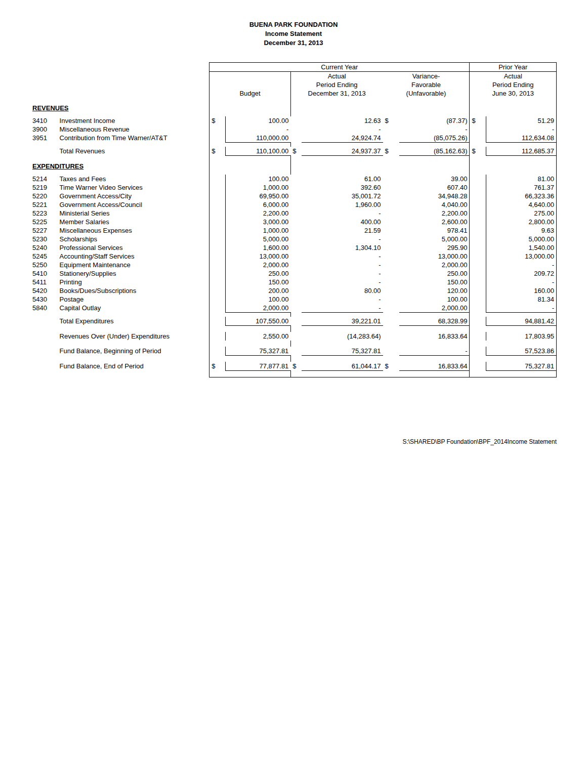BUENA PARK FOUNDATION
Income Statement
December 31, 2013
| | Current Year | Prior Year |
| | | Actual | Variance- | Actual |
| | | Period Ending | Favorable | Period Ending |
| | Budget | December 31, 2013 | (Unfavorable) | June 30, 2013 |
| REVENUES | | | |
| 3410 | Investment Income | $ | 100.00 | | 12.63 | $ | (87.37) | $ | 51.29 |
| 3900 | Miscellaneous Revenue | | - | | - | | - | | - |
| 3951 | Contribution from Time Warner/AT&T | | 110,000.00 | | 24,924.74 | | (85,075.26) | | 112,634.08 |
| | Total Revenues | $ | 110,100.00 | $ | 24,937.37 | $ | (85,162.63) | $ | 112,685.37 |
| EXPENDITURES | | | |
| 5214 | Taxes and Fees | | 100.00 | | 61.00 | | 39.00 | | 81.00 |
| 5219 | Time Warner Video Services | | 1,000.00 | | 392.60 | | 607.40 | | 761.37 |
| 5220 | Government Access/City | | 69,950.00 | | 35,001.72 | | 34,948.28 | | 66,323.36 |
| 5221 | Government Access/Council | | 6,000.00 | | 1,960.00 | | 4,040.00 | | 4,640.00 |
| 5223 | Ministerial Series | | 2,200.00 | | - | | 2,200.00 | | 275.00 |
| 5225 | Member Salaries | | 3,000.00 | | 400.00 | | 2,600.00 | | 2,800.00 |
| 5227 | Miscellaneous Expenses | | 1,000.00 | | 21.59 | | 978.41 | | 9.63 |
| 5230 | Scholarships | | 5,000.00 | | - | | 5,000.00 | | 5,000.00 |
| 5240 | Professional Services | | 1,600.00 | | 1,304.10 | | 295.90 | | 1,540.00 |
| 5245 | Accounting/Staff Services | | 13,000.00 | | - | | 13,000.00 | | 13,000.00 |
| 5250 | Equipment Maintenance | | 2,000.00 | | - | | 2,000.00 | | - |
| 5410 | Stationery/Supplies | | 250.00 | | - | | 250.00 | | 209.72 |
| 5411 | Printing | | 150.00 | | - | | 150.00 | | - |
| 5420 | Books/Dues/Subscriptions | | 200.00 | | 80.00 | | 120.00 | | 160.00 |
| 5430 | Postage | | 100.00 | | - | | 100.00 | | 81.34 |
| 5840 | Capital Outlay | | 2,000.00 | | - | | 2,000.00 | | - |
| | Total Expenditures | | 107,550.00 | | 39,221.01 | | 68,328.99 | | 94,881.42 |
| | Revenues Over (Under) Expenditures | | 2,550.00 | | (14,283.64) | | 16,833.64 | | 17,803.95 |
| | Fund Balance, Beginning of Period | | 75,327.81 | | 75,327.81 | | - | | 57,523.86 |
| | Fund Balance, End of Period | $ | 77,877.81 | $ | 61,044.17 | $ | 16,833.64 | | 75,327.81 |
S:\SHARED\BP Foundation\BPF_2014Income Statement